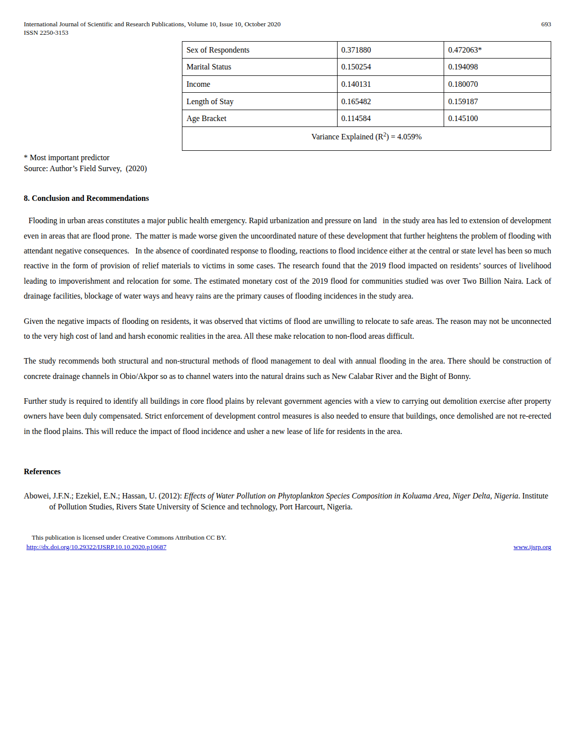International Journal of Scientific and Research Publications, Volume 10, Issue 10, October 2020
693
ISSN 2250-3153
| Sex of Respondents | 0.371880 | 0.472063* |
| Marital Status | 0.150254 | 0.194098 |
| Income | 0.140131 | 0.180070 |
| Length of Stay | 0.165482 | 0.159187 |
| Age Bracket | 0.114584 | 0.145100 |
| Variance Explained (R 2 ) = 4.059% |
* Most important predictor
Source: Author’s Field Survey, (2020)
8. Conclusion and Recommendations
Flooding in urban areas constitutes a major public health emergency. Rapid urbanization and pressure on land in the study area has led to extension of development even in areas that are flood prone. The matter is made worse given the uncoordinated nature of these development that further heightens the problem of flooding with attendant negative consequences. In the absence of coordinated response to flooding, reactions to flood incidence either at the central or state level has been so much reactive in the form of provision of relief materials to victims in some cases. The research found that the 2019 flood impacted on residents’ sources of livelihood leading to impoverishment and relocation for some. The estimated monetary cost of the 2019 flood for communities studied was over Two Billion Naira. Lack of drainage facilities, blockage of water ways and heavy rains are the primary causes of flooding incidences in the study area.
Given the negative impacts of flooding on residents, it was observed that victims of flood are unwilling to relocate to safe areas. The reason may not be unconnected to the very high cost of land and harsh economic realities in the area. All these make relocation to non-flood areas difficult.
The study recommends both structural and non-structural methods of flood management to deal with annual flooding in the area. There should be construction of concrete drainage channels in Obio/Akpor so as to channel waters into the natural drains such as New Calabar River and the Bight of Bonny.
Further study is required to identify all buildings in core flood plains by relevant government agencies with a view to carrying out demolition exercise after property owners have been duly compensated. Strict enforcement of development control measures is also needed to ensure that buildings, once demolished are not re-erected in the flood plains. This will reduce the impact of flood incidence and usher a new lease of life for residents in the area.
References
Abowei, J.F.N.; Ezekiel, E.N.; Hassan, U. (2012): Effects of Water Pollution on Phytoplankton Species Composition in Koluama Area, Niger Delta, Nigeria. Institute of Pollution Studies, Rivers State University of Science and technology, Port Harcourt, Nigeria.
This publication is licensed under Creative Commons Attribution CC BY.
http://dx.doi.org/10.29322/IJSRP.10.10.2020.p10687
www.ijsrp.org